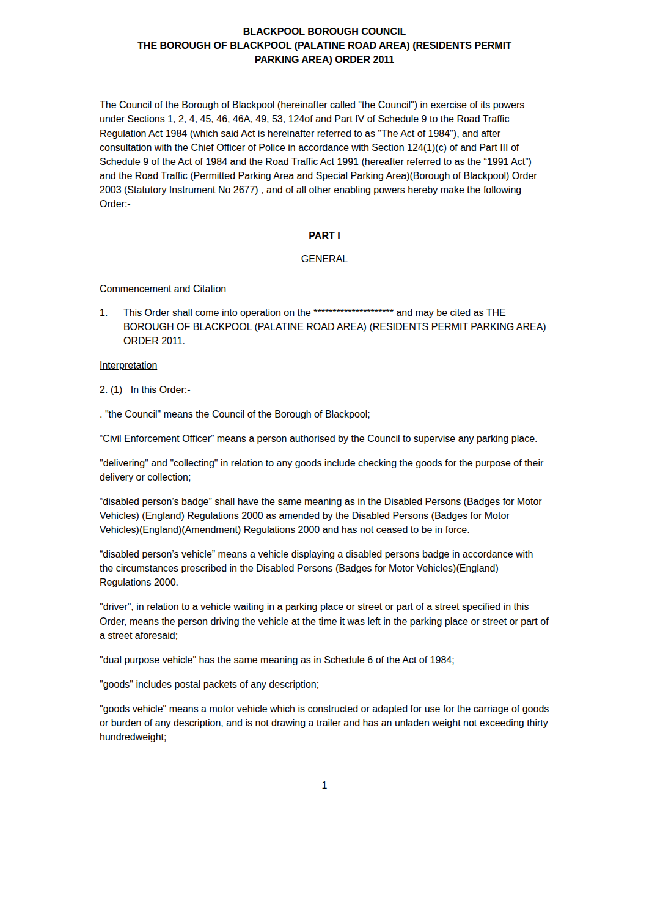BLACKPOOL BOROUGH COUNCIL THE BOROUGH OF BLACKPOOL (PALATINE ROAD AREA) (RESIDENTS PERMIT PARKING AREA) ORDER 2011
The Council of the Borough of Blackpool (hereinafter called "the Council") in exercise of its powers under Sections 1, 2, 4, 45, 46, 46A, 49, 53, 124of and Part IV of Schedule 9 to the Road Traffic Regulation Act 1984 (which said Act is hereinafter referred to as "The Act of 1984"), and after consultation with the Chief Officer of Police in accordance with Section 124(1)(c) of and Part III of Schedule 9 of the Act of 1984 and the Road Traffic Act 1991 (hereafter referred to as the “1991 Act”) and the Road Traffic (Permitted Parking Area and Special Parking Area)(Borough of Blackpool) Order 2003 (Statutory Instrument No 2677) , and of all other enabling powers hereby make the following Order:-
PART I
GENERAL
Commencement and Citation
1. This Order shall come into operation on the ********************* and may be cited as THE BOROUGH OF BLACKPOOL (PALATINE ROAD AREA) (RESIDENTS PERMIT PARKING AREA) ORDER 2011.
Interpretation
2. (1) In this Order:-
. "the Council" means the Council of the Borough of Blackpool;
“Civil Enforcement Officer” means a person authorised by the Council to supervise any parking place.
"delivering" and "collecting" in relation to any goods include checking the goods for the purpose of their delivery or collection;
“disabled person’s badge” shall have the same meaning as in the Disabled Persons (Badges for Motor Vehicles) (England) Regulations 2000 as amended by the Disabled Persons (Badges for Motor Vehicles)(England)(Amendment) Regulations 2000 and has not ceased to be in force.
“disabled person’s vehicle” means a vehicle displaying a disabled persons badge in accordance with the circumstances prescribed in the Disabled Persons (Badges for Motor Vehicles)(England) Regulations 2000.
"driver", in relation to a vehicle waiting in a parking place or street or part of a street specified in this Order, means the person driving the vehicle at the time it was left in the parking place or street or part of a street aforesaid;
"dual purpose vehicle" has the same meaning as in Schedule 6 of the Act of 1984;
"goods" includes postal packets of any description;
"goods vehicle" means a motor vehicle which is constructed or adapted for use for the carriage of goods or burden of any description, and is not drawing a trailer and has an unladen weight not exceeding thirty hundredweight;
1